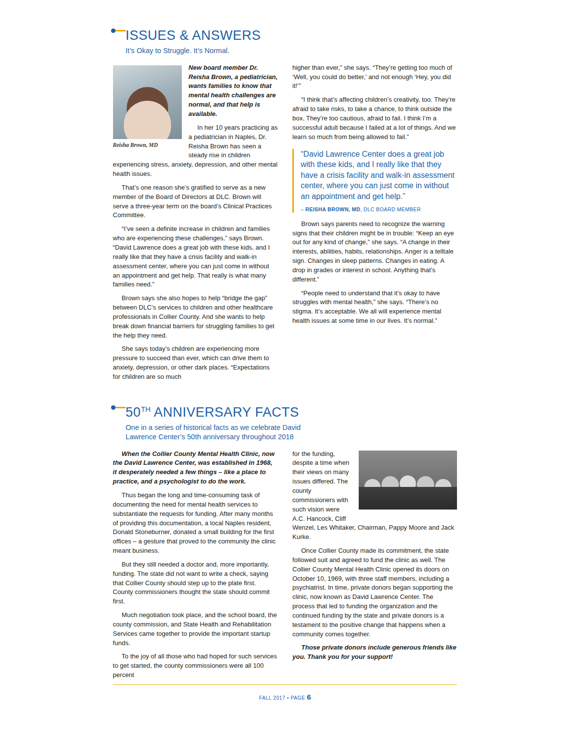Issues & Answers
It’s Okay to Struggle. It’s Normal.
Reisha Brown, MD
New board member Dr. Reisha Brown, a pediatrician, wants families to know that mental health challenges are normal, and that help is available.
In her 10 years practicing as a pediatrician in Naples, Dr. Reisha Brown has seen a steady rise in children experiencing stress, anxiety, depression, and other mental health issues.
That’s one reason she’s gratified to serve as a new member of the Board of Directors at DLC. Brown will serve a three-year term on the board’s Clinical Practices Committee.
“I’ve seen a definite increase in children and families who are experiencing these challenges,” says Brown. “David Lawrence does a great job with these kids, and I really like that they have a crisis facility and walk-in assessment center, where you can just come in without an appointment and get help. That really is what many families need.”
Brown says she also hopes to help “bridge the gap” between DLC’s services to children and other healthcare professionals in Collier County. And she wants to help break down financial barriers for struggling families to get the help they need.
She says today’s children are experiencing more pressure to succeed than ever, which can drive them to anxiety, depression, or other dark places. “Expectations for children are so much
higher than ever,” she says. “They’re getting too much of ‘Well, you could do better,’ and not enough ‘Hey, you did it!’”
“I think that’s affecting children’s creativity, too. They’re afraid to take risks, to take a chance, to think outside the box. They’re too cautious, afraid to fail. I think I’m a successful adult because I failed at a lot of things. And we learn so much from being allowed to fail.”
“David Lawrence Center does a great job with these kids, and I really like that they have a crisis facility and walk-in assessment center, where you can just come in without an appointment and get help.” – Reisha Brown, MD, DLC Board Member
Brown says parents need to recognize the warning signs that their children might be in trouble: “Keep an eye out for any kind of change,” she says. “A change in their interests, abilities, habits, relationships. Anger is a telltale sign. Changes in sleep patterns. Changes in eating. A drop in grades or interest in school. Anything that’s different.”
“People need to understand that it’s okay to have struggles with mental health,” she says. “There’s no stigma. It’s acceptable. We all will experience mental health issues at some time in our lives. It’s normal.”
50th Anniversary Facts
One in a series of historical facts as we celebrate David
Lawrence Center’s 50th anniversary throughout 2018
When the Collier County Mental Health Clinic, now the David Lawrence Center, was established in 1968, it desperately needed a few things – like a place to practice, and a psychologist to do the work.
Thus began the long and time-consuming task of documenting the need for mental health services to substantiate the requests for funding. After many months of providing this documentation, a local Naples resident, Donald Stoneburner, donated a small building for the first offices – a gesture that proved to the community the clinic meant business.
But they still needed a doctor and, more importantly, funding. The state did not want to write a check, saying that Collier County should step up to the plate first. County commissioners thought the state should commit first.
Much negotiation took place, and the school board, the county commission, and State Health and Rehabilitation Services came together to provide the important startup funds.
To the joy of all those who had hoped for such services to get started, the county commissioners were all 100 percent
for the funding, despite a time when their views on many issues differed. The county commissioners with such vision were A.C. Hancock, Cliff Wenzel, Les Whitaker, Chairman, Pappy Moore and Jack Kurke.
Once Collier County made its commitment, the state followed suit and agreed to fund the clinic as well. The Collier County Mental Health Clinic opened its doors on October 10, 1969, with three staff members, including a psychiatrist. In time, private donors began supporting the clinic, now known as David Lawrence Center. The process that led to funding the organization and the continued funding by the state and private donors is a testament to the positive change that happens when a community comes together.
Those private donors include generous friends like you. Thank you for your support!
Fall 2017 • Page 6